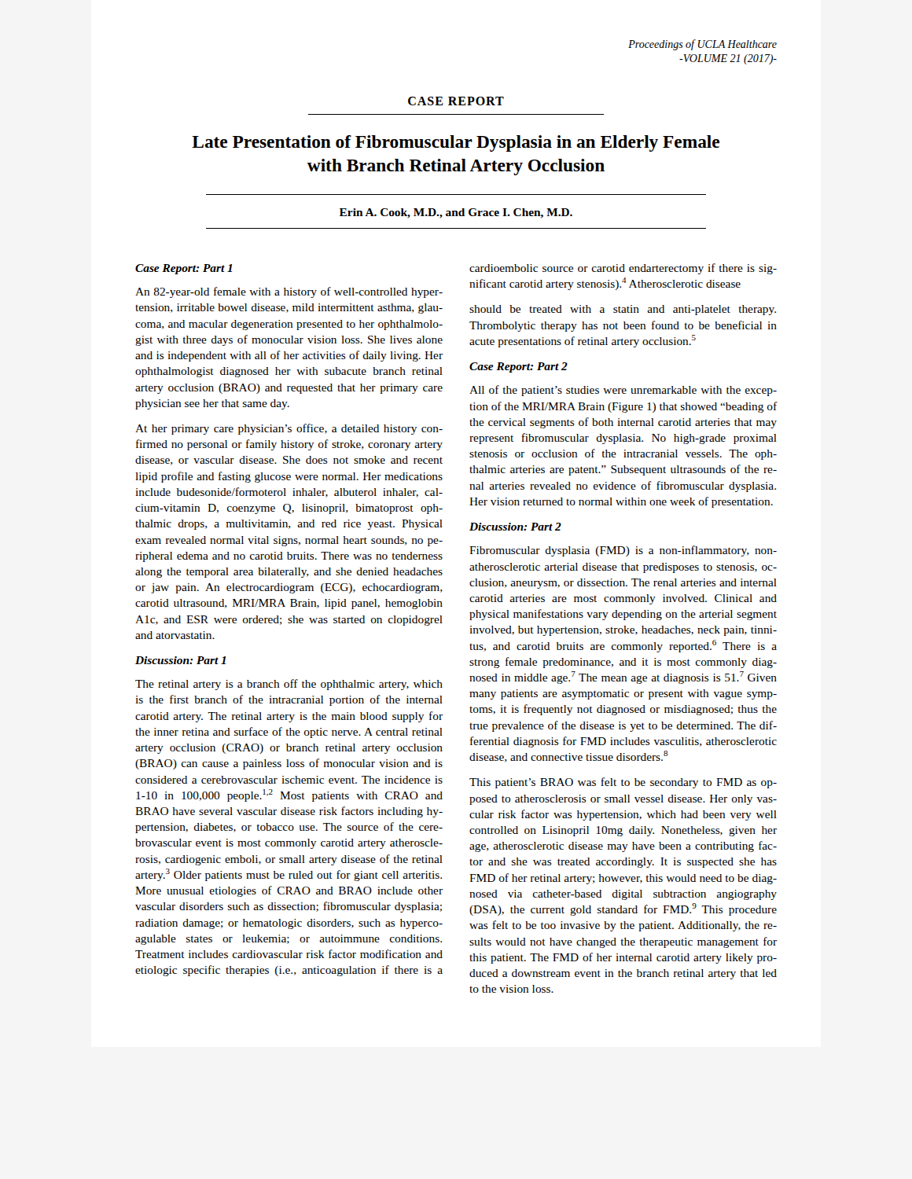Proceedings of UCLA Healthcare
-VOLUME 21 (2017)-
CASE REPORT
Late Presentation of Fibromuscular Dysplasia in an Elderly Female
with Branch Retinal Artery Occlusion
Erin A. Cook, M.D., and Grace I. Chen, M.D.
Case Report: Part 1
An 82-year-old female with a history of well-controlled hypertension, irritable bowel disease, mild intermittent asthma, glaucoma, and macular degeneration presented to her ophthalmologist with three days of monocular vision loss. She lives alone and is independent with all of her activities of daily living. Her ophthalmologist diagnosed her with subacute branch retinal artery occlusion (BRAO) and requested that her primary care physician see her that same day.
At her primary care physician’s office, a detailed history confirmed no personal or family history of stroke, coronary artery disease, or vascular disease. She does not smoke and recent lipid profile and fasting glucose were normal. Her medications include budesonide/formoterol inhaler, albuterol inhaler, calcium-vitamin D, coenzyme Q, lisinopril, bimatoprost ophthalmic drops, a multivitamin, and red rice yeast. Physical exam revealed normal vital signs, normal heart sounds, no peripheral edema and no carotid bruits. There was no tenderness along the temporal area bilaterally, and she denied headaches or jaw pain. An electrocardiogram (ECG), echocardiogram, carotid ultrasound, MRI/MRA Brain, lipid panel, hemoglobin A1c, and ESR were ordered; she was started on clopidogrel and atorvastatin.
Discussion: Part 1
The retinal artery is a branch off the ophthalmic artery, which is the first branch of the intracranial portion of the internal carotid artery. The retinal artery is the main blood supply for the inner retina and surface of the optic nerve. A central retinal artery occlusion (CRAO) or branch retinal artery occlusion (BRAO) can cause a painless loss of monocular vision and is considered a cerebrovascular ischemic event. The incidence is 1-10 in 100,000 people.1,2 Most patients with CRAO and BRAO have several vascular disease risk factors including hypertension, diabetes, or tobacco use. The source of the cerebrovascular event is most commonly carotid artery atherosclerosis, cardiogenic emboli, or small artery disease of the retinal artery.3 Older patients must be ruled out for giant cell arteritis. More unusual etiologies of CRAO and BRAO include other vascular disorders such as dissection; fibromuscular dysplasia; radiation damage; or hematologic disorders, such as hypercoagulable states or leukemia; or autoimmune conditions. Treatment includes cardiovascular risk factor modification and etiologic specific therapies (i.e., anticoagulation if there is a cardioembolic source or carotid endarterectomy if there is significant carotid artery stenosis).4 Atherosclerotic disease
should be treated with a statin and anti-platelet therapy. Thrombolytic therapy has not been found to be beneficial in acute presentations of retinal artery occlusion.5
Case Report: Part 2
All of the patient’s studies were unremarkable with the exception of the MRI/MRA Brain (Figure 1) that showed “beading of the cervical segments of both internal carotid arteries that may represent fibromuscular dysplasia. No high-grade proximal stenosis or occlusion of the intracranial vessels. The ophthalmic arteries are patent.” Subsequent ultrasounds of the renal arteries revealed no evidence of fibromuscular dysplasia. Her vision returned to normal within one week of presentation.
Discussion: Part 2
Fibromuscular dysplasia (FMD) is a non-inflammatory, non-atherosclerotic arterial disease that predisposes to stenosis, occlusion, aneurysm, or dissection. The renal arteries and internal carotid arteries are most commonly involved. Clinical and physical manifestations vary depending on the arterial segment involved, but hypertension, stroke, headaches, neck pain, tinnitus, and carotid bruits are commonly reported.6 There is a strong female predominance, and it is most commonly diagnosed in middle age.7 The mean age at diagnosis is 51.7 Given many patients are asymptomatic or present with vague symptoms, it is frequently not diagnosed or misdiagnosed; thus the true prevalence of the disease is yet to be determined. The differential diagnosis for FMD includes vasculitis, atherosclerotic disease, and connective tissue disorders.8
This patient’s BRAO was felt to be secondary to FMD as opposed to atherosclerosis or small vessel disease. Her only vascular risk factor was hypertension, which had been very well controlled on Lisinopril 10mg daily. Nonetheless, given her age, atherosclerotic disease may have been a contributing factor and she was treated accordingly. It is suspected she has FMD of her retinal artery; however, this would need to be diagnosed via catheter-based digital subtraction angiography (DSA), the current gold standard for FMD.9 This procedure was felt to be too invasive by the patient. Additionally, the results would not have changed the therapeutic management for this patient. The FMD of her internal carotid artery likely produced a downstream event in the branch retinal artery that led to the vision loss.